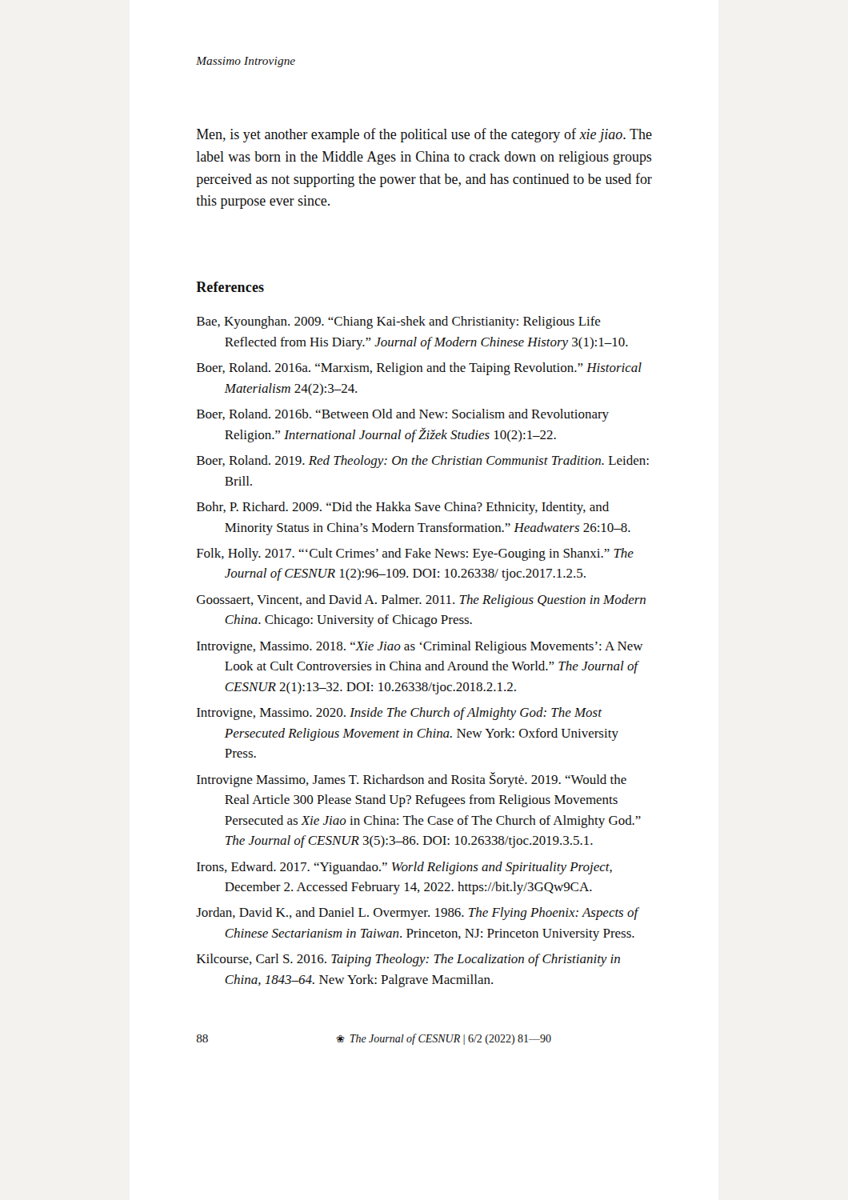Massimo Introvigne
Men, is yet another example of the political use of the category of xie jiao. The label was born in the Middle Ages in China to crack down on religious groups perceived as not supporting the power that be, and has continued to be used for this purpose ever since.
References
Bae, Kyounghan. 2009. “Chiang Kai-shek and Christianity: Religious Life Reflected from His Diary.” Journal of Modern Chinese History 3(1):1–10.
Boer, Roland. 2016a. “Marxism, Religion and the Taiping Revolution.” Historical Materialism 24(2):3–24.
Boer, Roland. 2016b. “Between Old and New: Socialism and Revolutionary Religion.” International Journal of Žižek Studies 10(2):1–22.
Boer, Roland. 2019. Red Theology: On the Christian Communist Tradition. Leiden: Brill.
Bohr, P. Richard. 2009. “Did the Hakka Save China? Ethnicity, Identity, and Minority Status in China’s Modern Transformation.” Headwaters 26:10–8.
Folk, Holly. 2017. “‘Cult Crimes’ and Fake News: Eye-Gouging in Shanxi.” The Journal of CESNUR 1(2):96–109. DOI: 10.26338/ tjoc.2017.1.2.5.
Goossaert, Vincent, and David A. Palmer. 2011. The Religious Question in Modern China. Chicago: University of Chicago Press.
Introvigne, Massimo. 2018. “Xie Jiao as ‘Criminal Religious Movements’: A New Look at Cult Controversies in China and Around the World.” The Journal of CESNUR 2(1):13–32. DOI: 10.26338/tjoc.2018.2.1.2.
Introvigne, Massimo. 2020. Inside The Church of Almighty God: The Most Persecuted Religious Movement in China. New York: Oxford University Press.
Introvigne Massimo, James T. Richardson and Rosita Šorytė. 2019. “Would the Real Article 300 Please Stand Up? Refugees from Religious Movements Persecuted as Xie Jiao in China: The Case of The Church of Almighty God.” The Journal of CESNUR 3(5):3–86. DOI: 10.26338/tjoc.2019.3.5.1.
Irons, Edward. 2017. “Yiguandao.” World Religions and Spirituality Project, December 2. Accessed February 14, 2022. https://bit.ly/3GQw9CA.
Jordan, David K., and Daniel L. Overmyer. 1986. The Flying Phoenix: Aspects of Chinese Sectarianism in Taiwan. Princeton, NJ: Princeton University Press.
Kilcourse, Carl S. 2016. Taiping Theology: The Localization of Christianity in China, 1843–64. New York: Palgrave Macmillan.
88
❀The Journal of CESNUR | 6/2 (2022) 81—90